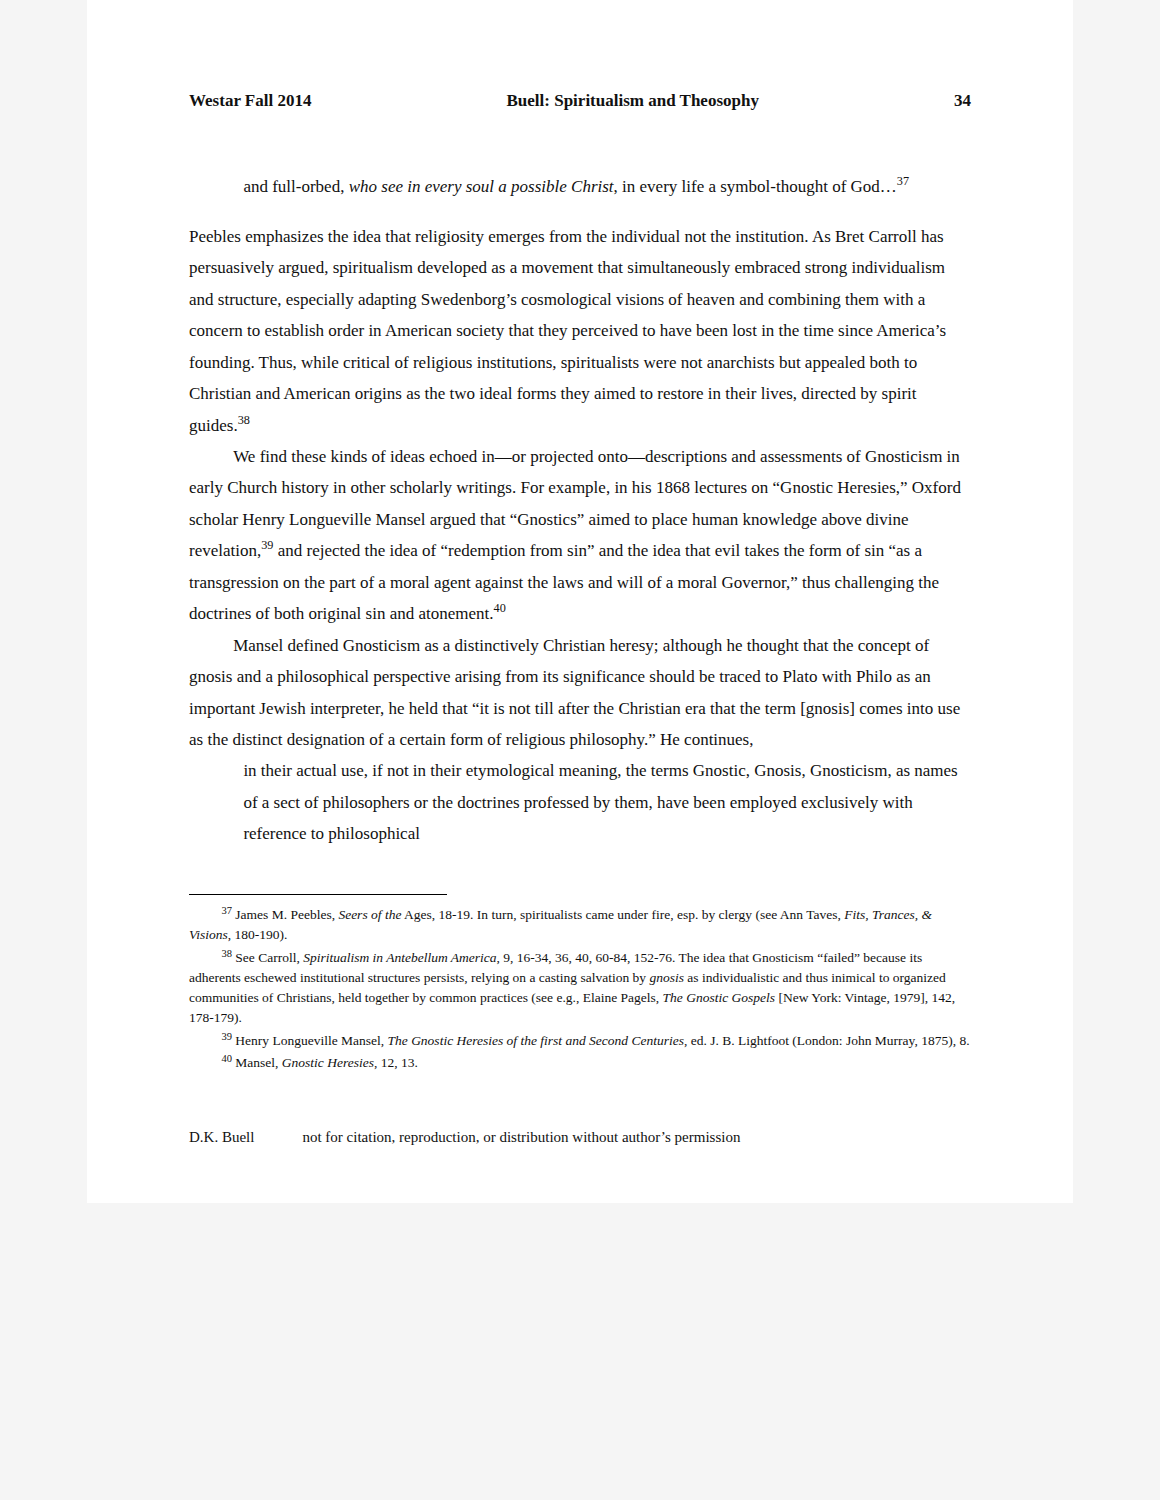Westar Fall 2014 Buell: Spiritualism and Theosophy 34
and full-orbed, who see in every soul a possible Christ, in every life a symbol-thought of God…37
Peebles emphasizes the idea that religiosity emerges from the individual not the institution. As Bret Carroll has persuasively argued, spiritualism developed as a movement that simultaneously embraced strong individualism and structure, especially adapting Swedenborg’s cosmological visions of heaven and combining them with a concern to establish order in American society that they perceived to have been lost in the time since America’s founding. Thus, while critical of religious institutions, spiritualists were not anarchists but appealed both to Christian and American origins as the two ideal forms they aimed to restore in their lives, directed by spirit guides.38
We find these kinds of ideas echoed in—or projected onto—descriptions and assessments of Gnosticism in early Church history in other scholarly writings. For example, in his 1868 lectures on “Gnostic Heresies,” Oxford scholar Henry Longueville Mansel argued that “Gnostics” aimed to place human knowledge above divine revelation,39 and rejected the idea of “redemption from sin” and the idea that evil takes the form of sin “as a transgression on the part of a moral agent against the laws and will of a moral Governor,” thus challenging the doctrines of both original sin and atonement.40
Mansel defined Gnosticism as a distinctively Christian heresy; although he thought that the concept of gnosis and a philosophical perspective arising from its significance should be traced to Plato with Philo as an important Jewish interpreter, he held that “it is not till after the Christian era that the term [gnosis] comes into use as the distinct designation of a certain form of religious philosophy.” He continues,
in their actual use, if not in their etymological meaning, the terms Gnostic, Gnosis, Gnosticism, as names of a sect of philosophers or the doctrines professed by them, have been employed exclusively with reference to philosophical
37 James M. Peebles, Seers of the Ages, 18-19. In turn, spiritualists came under fire, esp. by clergy (see Ann Taves, Fits, Trances, & Visions, 180-190).
38 See Carroll, Spiritualism in Antebellum America, 9, 16-34, 36, 40, 60-84, 152-76. The idea that Gnosticism “failed” because its adherents eschewed institutional structures persists, relying on a casting salvation by gnosis as individualistic and thus inimical to organized communities of Christians, held together by common practices (see e.g., Elaine Pagels, The Gnostic Gospels [New York: Vintage, 1979], 142, 178-179).
39 Henry Longueville Mansel, The Gnostic Heresies of the first and Second Centuries, ed. J. B. Lightfoot (London: John Murray, 1875), 8.
40 Mansel, Gnostic Heresies, 12, 13.
D.K. Buell not for citation, reproduction, or distribution without author’s permission